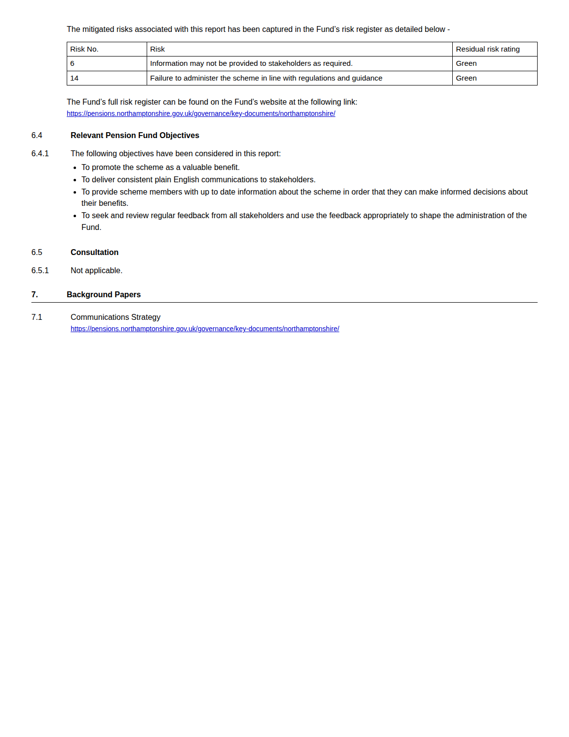The mitigated risks associated with this report has been captured in the Fund’s risk register as detailed below -
| Risk No. | Risk | Residual risk rating |
| --- | --- | --- |
| 6 | Information may not be provided to stakeholders as required. | Green |
| 14 | Failure to administer the scheme in line with regulations and guidance | Green |
The Fund’s full risk register can be found on the Fund’s website at the following link:
https://pensions.northamptonshire.gov.uk/governance/key-documents/northamptonshire/
6.4
Relevant Pension Fund Objectives
6.4.1
The following objectives have been considered in this report:
To promote the scheme as a valuable benefit.
To deliver consistent plain English communications to stakeholders.
To provide scheme members with up to date information about the scheme in order that they can make informed decisions about their benefits.
To seek and review regular feedback from all stakeholders and use the feedback appropriately to shape the administration of the Fund.
6.5
Consultation
6.5.1
Not applicable.
7.
Background Papers
7.1
Communications Strategy
https://pensions.northamptonshire.gov.uk/governance/key-documents/northamptonshire/